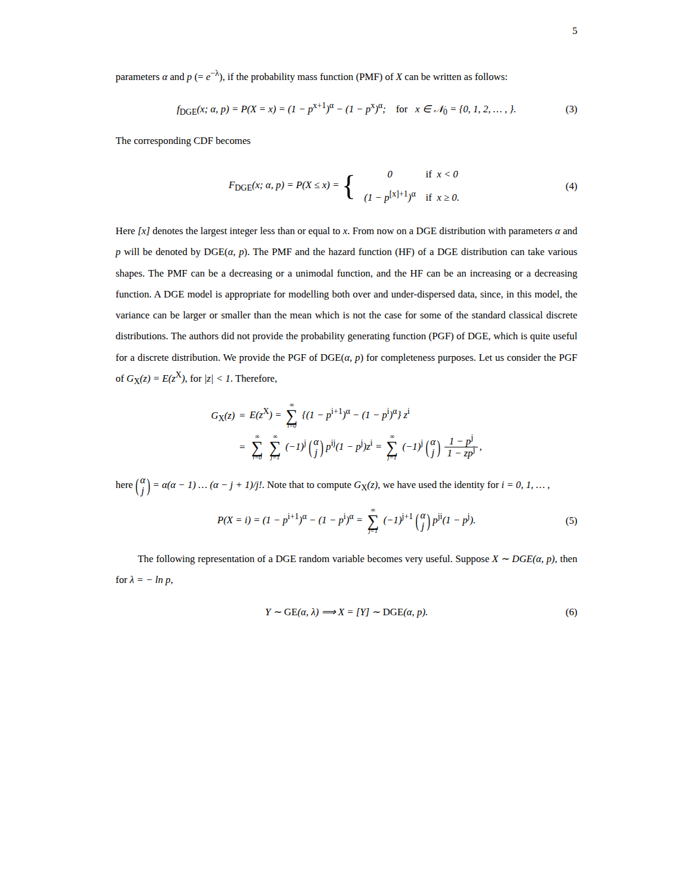5
parameters α and p (= e−λ), if the probability mass function (PMF) of X can be written as follows:
fDGE(x; α, p) = P(X = x) = (1 − px+1)α − (1 − px)α; for x ∈ 𝒩0 = {0, 1, 2, … , }. (3)
The corresponding CDF becomes
FDGE(x; α, p) = P(X ≤ x) = {
| 0 | if x < 0 |
| (1 − p [x]+1 ) α | if x ≥ 0. |
(4)
Here [x] denotes the largest integer less than or equal to x. From now on a DGE distribution with parameters α and p will be denoted by DGE(α, p). The PMF and the hazard function (HF) of a DGE distribution can take various shapes. The PMF can be a decreasing or a unimodal function, and the HF can be an increasing or a decreasing function. A DGE model is appropriate for modelling both over and under-dispersed data, since, in this model, the variance can be larger or smaller than the mean which is not the case for some of the standard classical discrete distributions. The authors did not provide the probability generating function (PGF) of DGE, which is quite useful for a discrete distribution. We provide the PGF of DGE(α, p) for completeness purposes. Let us consider the PGF of GX(z) = E(zX), for |z| < 1. Therefore,
| G X (z) | = | E(z X ) = ∞ ∑ i=0 {(1 − p i+1 ) α − (1 − p i ) α } z i |
| | = | ∞ ∑ i=0 ∞ ∑ j=1 (−1) j α j p ij (1 − p j )z i = ∞ ∑ j=1 (−1) j α j 1 − p j 1 − zp j , |
here αj = α(α − 1) … (α − j + 1)/j!. Note that to compute GX(z), we have used the identity for i = 0, 1, … ,
P(X = i) = (1 − pi+1)α − (1 − pi)α = ∞∑j=1 (−1)j+1 αj pji(1 − pj). (5)
The following representation of a DGE random variable becomes very useful. Suppose X ∼ DGE(α, p), then for λ = − ln p,
Y ∼ GE(α, λ) ⟹ X = [Y] ∼ DGE(α, p). (6)